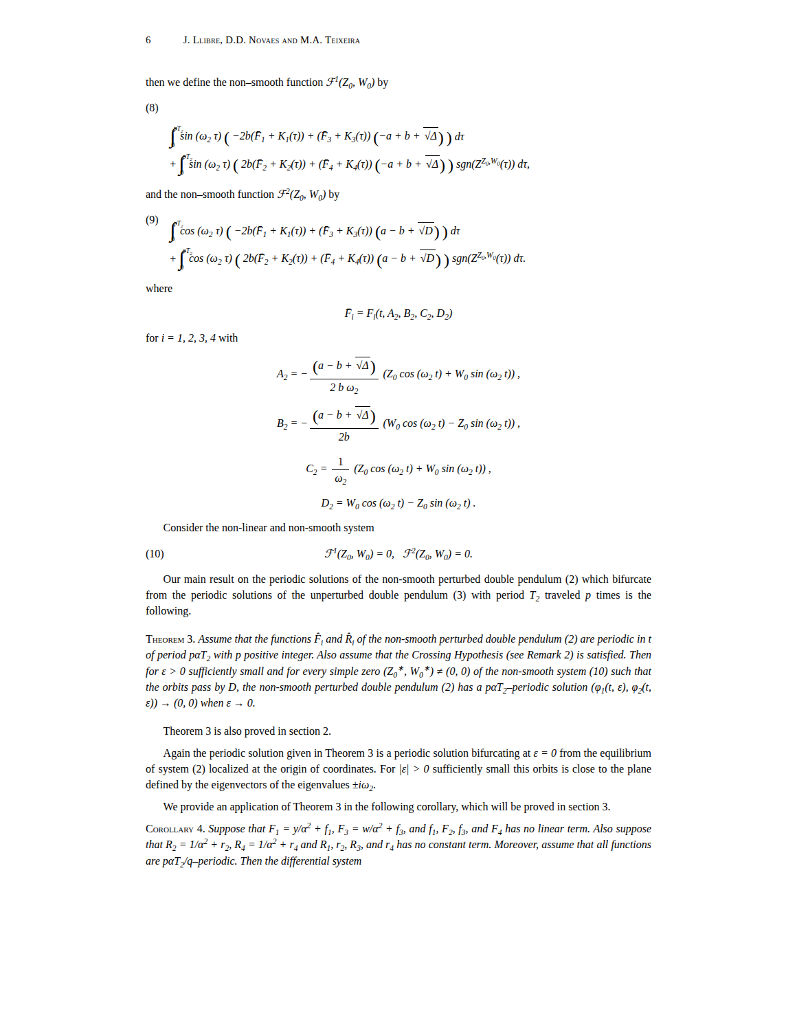6 J. Llibre, D.D. Novaes and M.A. Teixeira
then we define the non–smooth function ℱ1(Z0, W0) by
(8)
pT2∫0 sin (ω2 τ) ( −2b(F̄1 + K1(τ)) + (F̄3 + K3(τ)) (−a + b + √Δ) ) dτ + pT2∫0 sin (ω2 τ) ( 2b(F̄2 + K2(τ)) + (F̄4 + K4(τ)) (−a + b + √Δ) ) sgn(ZZ0,W0(τ)) dτ,
and the non–smooth function ℱ2(Z0, W0) by
(9)
pT2∫0 cos (ω2 τ) ( −2b(F̄1 + K1(τ)) + (F̄3 + K3(τ)) (a − b + √D) ) dτ + pT2∫0 cos (ω2 τ) ( 2b(F̄2 + K2(τ)) + (F̄4 + K4(τ)) (a − b + √D) ) sgn(ZZ0,W0(τ)) dτ.
where
F̄i = Fi(t, A2, B2, C2, D2)
for i = 1, 2, 3, 4 with
A2 = −(a − b + √Δ) 2 b ω2 (Z0 cos (ω2 t) + W0 sin (ω2 t)) ,
B2 = −(a − b + √Δ) 2b (W0 cos (ω2 t) − Z0 sin (ω2 t)) ,
C2 = 1 ω2 (Z0 cos (ω2 t) + W0 sin (ω2 t)) ,
D2 = W0 cos (ω2 t) − Z0 sin (ω2 t) .
Consider the non-linear and non-smooth system
(10) ℱ1(Z0, W0) = 0, ℱ2(Z0, W0) = 0.
Our main result on the periodic solutions of the non-smooth perturbed double pendulum (2) which bifurcate from the periodic solutions of the unperturbed double pendulum (3) with period T2 traveled p times is the following.
Theorem 3. Assume that the functions F̂i and R̂i of the non-smooth perturbed double pendulum (2) are periodic in t of period pαT2 with p positive integer. Also assume that the Crossing Hypothesis (see Remark 2) is satisfied. Then for ε > 0 sufficiently small and for every simple zero (Z0∗, W0∗) ≠ (0, 0) of the non-smooth system (10) such that the orbits pass by D, the non-smooth perturbed double pendulum (2) has a pαT2–periodic solution (φ1(t, ε), φ2(t, ε)) → (0, 0) when ε → 0.
Theorem 3 is also proved in section 2.
Again the periodic solution given in Theorem 3 is a periodic solution bifurcating at ε = 0 from the equilibrium of system (2) localized at the origin of coordinates. For |ε| > 0 sufficiently small this orbits is close to the plane defined by the eigenvectors of the eigenvalues ±iω2.
We provide an application of Theorem 3 in the following corollary, which will be proved in section 3.
Corollary 4. Suppose that F1 = y/α2 + f1, F3 = w/α2 + f3, and f1, F2, f3, and F4 has no linear term. Also suppose that R2 = 1/α2 + r2, R4 = 1/α2 + r4 and R1, r2, R3, and r4 has no constant term. Moreover, assume that all functions are pαT2/q–periodic. Then the differential system